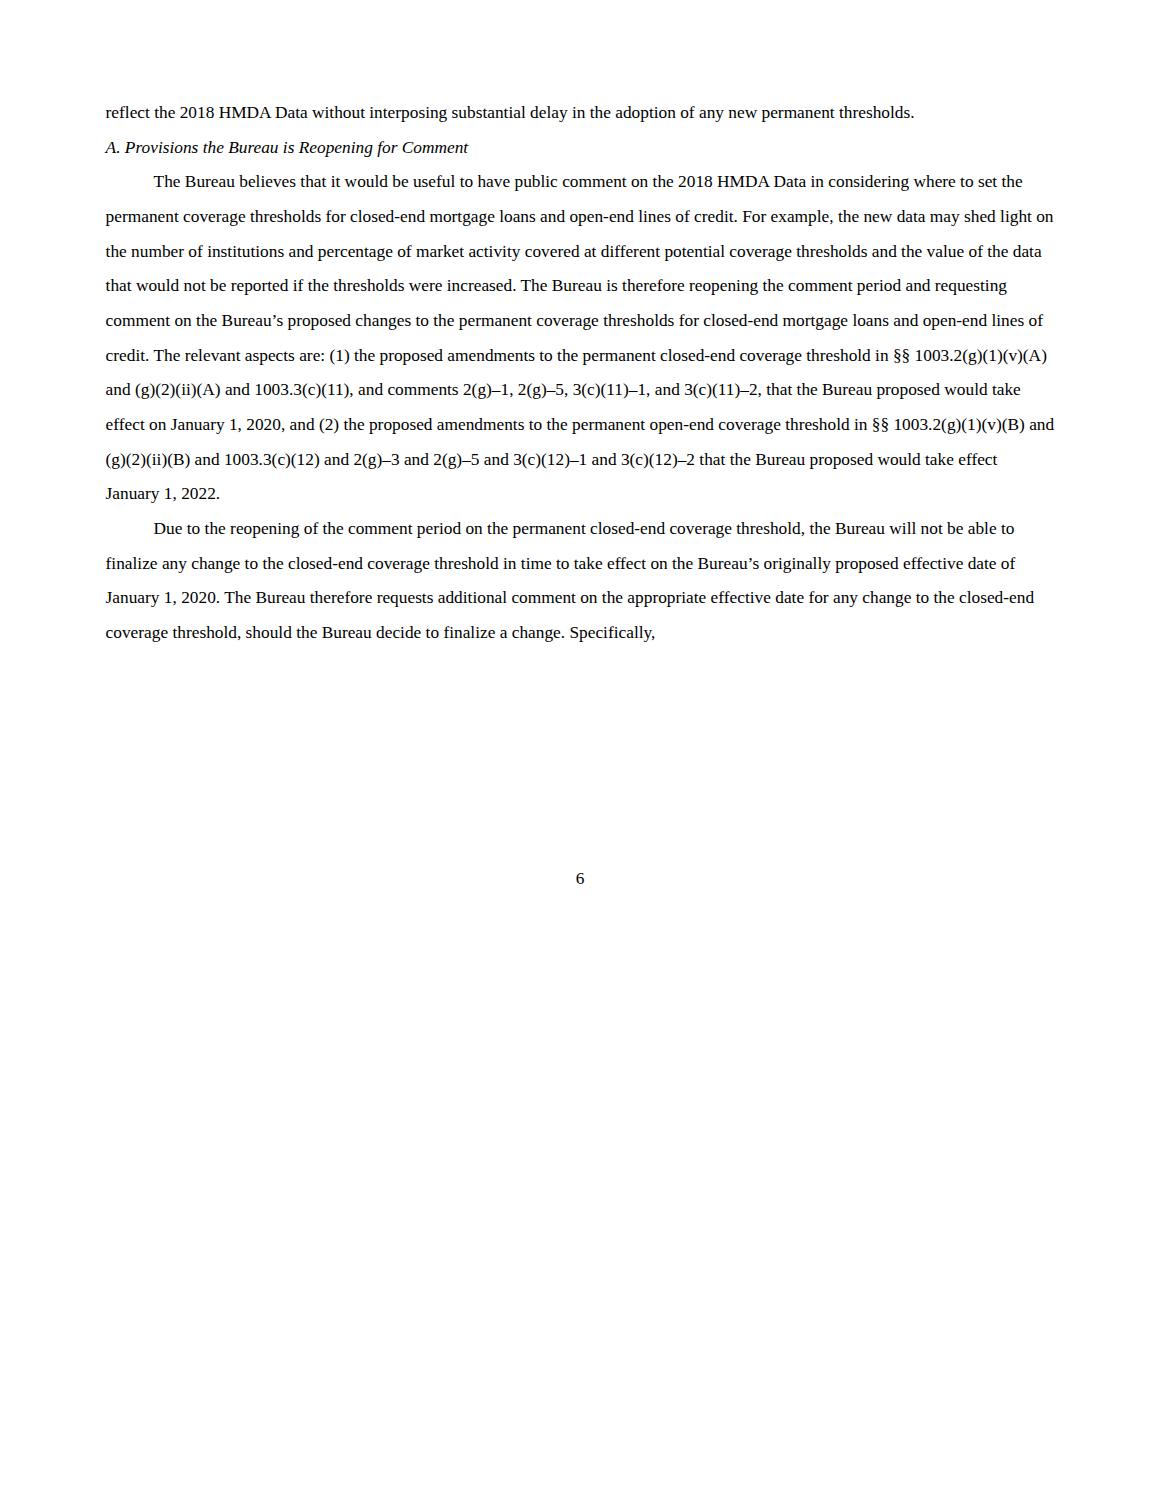reflect the 2018 HMDA Data without interposing substantial delay in the adoption of any new permanent thresholds.
A. Provisions the Bureau is Reopening for Comment
The Bureau believes that it would be useful to have public comment on the 2018 HMDA Data in considering where to set the permanent coverage thresholds for closed-end mortgage loans and open-end lines of credit. For example, the new data may shed light on the number of institutions and percentage of market activity covered at different potential coverage thresholds and the value of the data that would not be reported if the thresholds were increased. The Bureau is therefore reopening the comment period and requesting comment on the Bureau’s proposed changes to the permanent coverage thresholds for closed-end mortgage loans and open-end lines of credit. The relevant aspects are: (1) the proposed amendments to the permanent closed-end coverage threshold in §§ 1003.2(g)(1)(v)(A) and (g)(2)(ii)(A) and 1003.3(c)(11), and comments 2(g)–1, 2(g)–5, 3(c)(11)–1, and 3(c)(11)–2, that the Bureau proposed would take effect on January 1, 2020, and (2) the proposed amendments to the permanent open-end coverage threshold in §§ 1003.2(g)(1)(v)(B) and (g)(2)(ii)(B) and 1003.3(c)(12) and 2(g)–3 and 2(g)–5 and 3(c)(12)–1 and 3(c)(12)–2 that the Bureau proposed would take effect January 1, 2022.
Due to the reopening of the comment period on the permanent closed-end coverage threshold, the Bureau will not be able to finalize any change to the closed-end coverage threshold in time to take effect on the Bureau’s originally proposed effective date of January 1, 2020. The Bureau therefore requests additional comment on the appropriate effective date for any change to the closed-end coverage threshold, should the Bureau decide to finalize a change. Specifically,
6